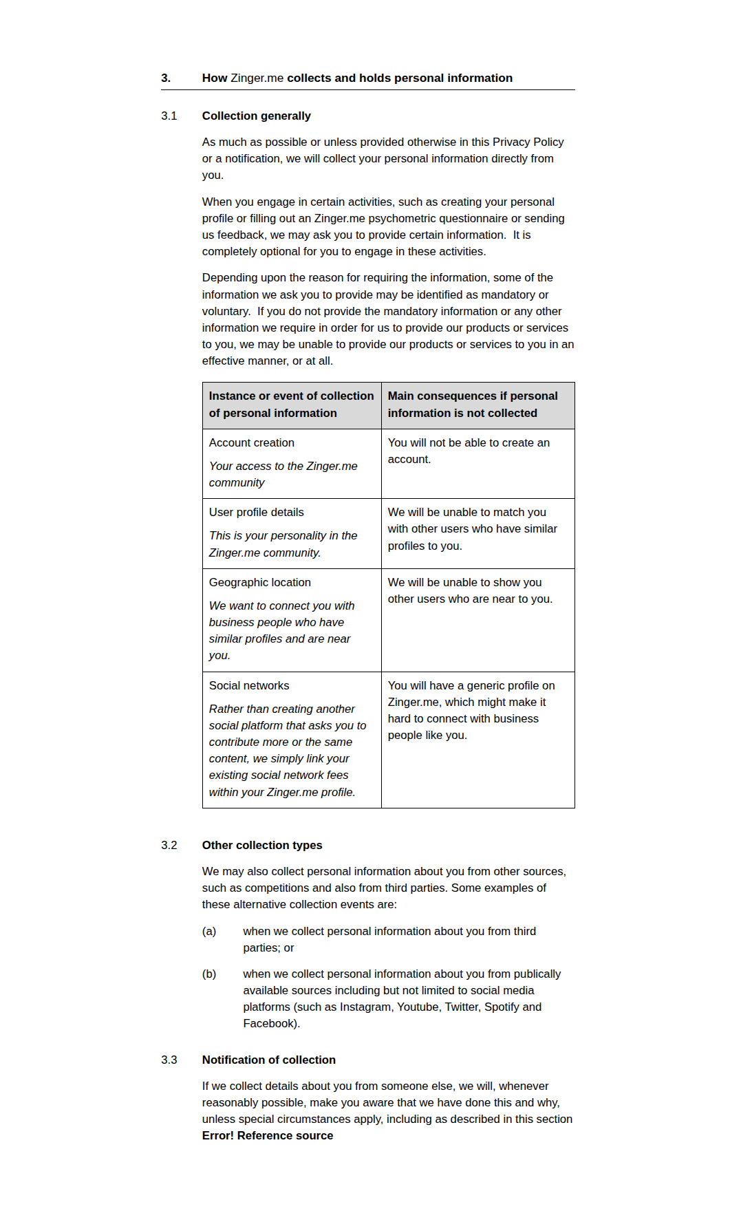3. How Zinger.me collects and holds personal information
3.1
Collection generally
As much as possible or unless provided otherwise in this Privacy Policy or a notification, we will collect your personal information directly from you.
When you engage in certain activities, such as creating your personal profile or filling out an Zinger.me psychometric questionnaire or sending us feedback, we may ask you to provide certain information. It is completely optional for you to engage in these activities.
Depending upon the reason for requiring the information, some of the information we ask you to provide may be identified as mandatory or voluntary. If you do not provide the mandatory information or any other information we require in order for us to provide our products or services to you, we may be unable to provide our products or services to you in an effective manner, or at all.
| Instance or event of collection of personal information | Main consequences if personal information is not collected |
| --- | --- |
| Account creation Your access to the Zinger.me community | You will not be able to create an account. |
| User profile details This is your personality in the Zinger.me community. | We will be unable to match you with other users who have similar profiles to you. |
| Geographic location We want to connect you with business people who have similar profiles and are near you. | We will be unable to show you other users who are near to you. |
| Social networks Rather than creating another social platform that asks you to contribute more or the same content, we simply link your existing social network fees within your Zinger.me profile. | You will have a generic profile on Zinger.me, which might make it hard to connect with business people like you. |
3.2
Other collection types
We may also collect personal information about you from other sources, such as competitions and also from third parties. Some examples of these alternative collection events are:
(a) when we collect personal information about you from third parties; or
(b) when we collect personal information about you from publically available sources including but not limited to social media platforms (such as Instagram, Youtube, Twitter, Spotify and Facebook).
3.3
Notification of collection
If we collect details about you from someone else, we will, whenever reasonably possible, make you aware that we have done this and why, unless special circumstances apply, including as described in this section Error! Reference source